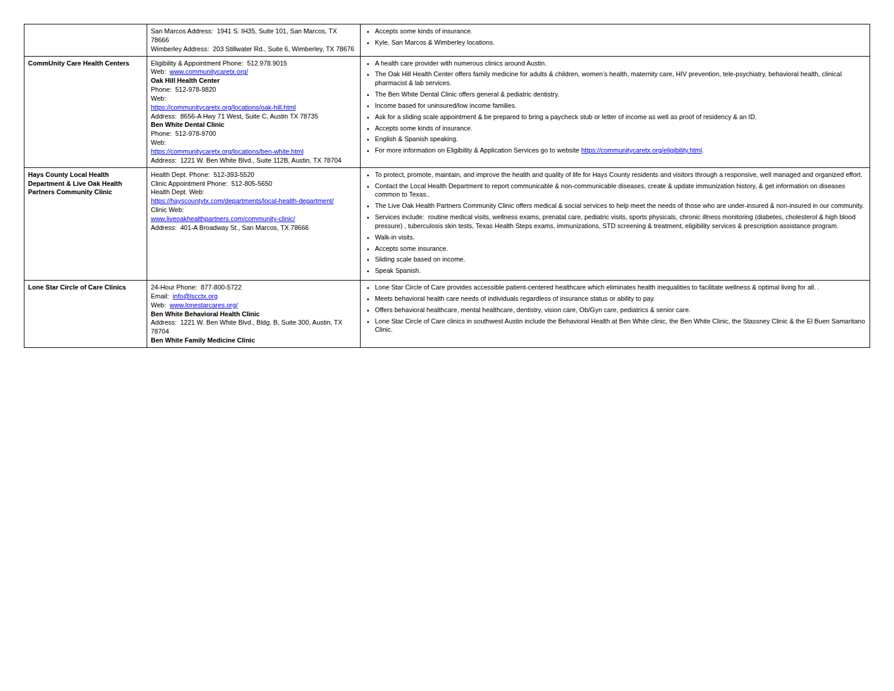| | San Marcos Address: 1941 S. IH35, Suite 101, San Marcos, TX 78666 Wimberley Address: 203 Stillwater Rd., Suite 6, Wimberley, TX 78676 | Accepts some kinds of insurance. Kyle, San Marcos & Wimberley locations. |
| CommUnity Care Health Centers | Eligibility & Appointment Phone: 512.978.9015 Web: www.communitycaretx.org/ Oak Hill Health Center Phone: 512-978-9820 Web: https://communitycaretx.org/locations/oak-hill.html Address: 8656-A Hwy 71 West, Suite C, Austin TX 78735 Ben White Dental Clinic Phone: 512-978-9700 Web: https://communitycaretx.org/locations/ben-white.html Address: 1221 W. Ben White Blvd., Suite 112B, Austin, TX 78704 | A health care provider with numerous clinics around Austin. The Oak Hill Health Center offers family medicine for adults & children, women’s health, maternity care, HIV prevention, tele-psychiatry, behavioral health, clinical pharmacist & lab services. The Ben White Dental Clinic offers general & pediatric dentistry. Income based for uninsured/low income families. Ask for a sliding scale appointment & be prepared to bring a paycheck stub or letter of income as well as proof of residency & an ID. Accepts some kinds of insurance. English & Spanish speaking. For more information on Eligibility & Application Services go to website https://communitycaretx.org/eligibility.html . |
| Hays County Local Health Department & Live Oak Health Partners Community Clinic | Health Dept. Phone: 512-393-5520 Clinic Appointment Phone: 512-805-5650 Health Dept. Web: https://hayscountytx.com/departments/local-health-department/ Clinic Web: www.liveoakhealthpartners.com/community-clinic/ Address: 401-A Broadway St., San Marcos, TX 78666 | To protect, promote, maintain, and improve the health and quality of life for Hays County residents and visitors through a responsive, well managed and organized effort. Contact the Local Health Department to report communicable & non-communicable diseases, create & update immunization history, & get information on diseases common to Texas.. The Live Oak Health Partners Community Clinic offers medical & social services to help meet the needs of those who are under-insured & non-insured in our community. Services include: routine medical visits, wellness exams, prenatal care, pediatric visits, sports physicals, chronic illness monitoring (diabetes, cholesterol & high blood pressure) , tuberculosis skin tests, Texas Health Steps exams, immunizations, STD screening & treatment, eligibility services & prescription assistance program. Walk-in visits. Accepts some insurance. Sliding scale based on income. Speak Spanish. |
| Lone Star Circle of Care Clinics | 24-Hour Phone: 877-800-5722 Email: info@lscctx.org Web: www.lonestarcares.org/ Ben White Behavioral Health Clinic Address: 1221 W. Ben White Blvd., Bldg. B, Suite 300, Austin, TX 78704 Ben White Family Medicine Clinic | Lone Star Circle of Care provides accessible patient-centered healthcare which eliminates health inequalities to facilitate wellness & optimal living for all. . Meets behavioral health care needs of individuals regardless of insurance status or ability to pay. Offers behavioral healthcare, mental healthcare, dentistry, vision care, Ob/Gyn care, pediatrics & senior care. Lone Star Circle of Care clinics in southwest Austin include the Behavioral Health at Ben White clinic, the Ben White Clinic, the Stassney Clinic & the El Buen Samaritano Clinic. |